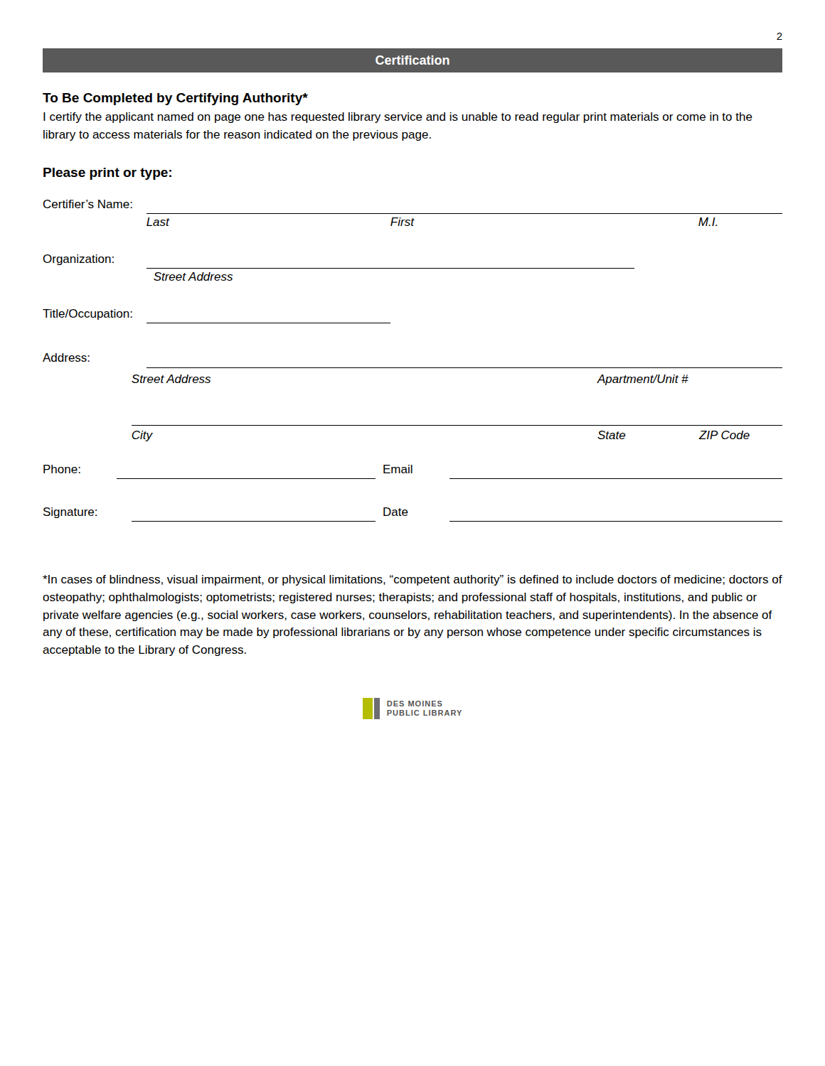2
Certification
To Be Completed by Certifying Authority*
I certify the applicant named on page one has requested library service and is unable to read regular print materials or come in to the library to access materials for the reason indicated on the previous page.
Please print or type:
| Certifier’s Name: | | | |
| | Last | First | M.I. |
| Organization: | | |
| | Street Address | |
| Title/Occupation: | | | |
| Address: | |
| | Street Address | Apartment/Unit # |
| | City | State ZIP Code |
| Phone: | | Email | |
| Signature: | | Date | |
*In cases of blindness, visual impairment, or physical limitations, “competent authority” is defined to include doctors of medicine; doctors of osteopathy; ophthalmologists; optometrists; registered nurses; therapists; and professional staff of hospitals, institutions, and public or private welfare agencies (e.g., social workers, case workers, counselors, rehabilitation teachers, and superintendents). In the absence of any of these, certification may be made by professional librarians or by any person whose competence under specific circumstances is acceptable to the Library of Congress.
DES MOINES
PUBLIC LIBRARY